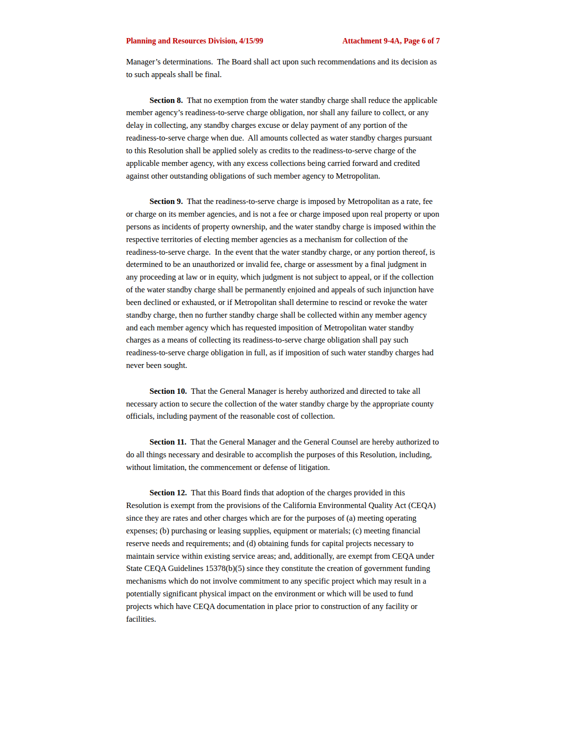Planning and Resources Division, 4/15/99
Attachment 9-4A, Page 6 of 7
Manager’s determinations. The Board shall act upon such recommendations and its decision as to such appeals shall be final.
Section 8. That no exemption from the water standby charge shall reduce the applicable member agency’s readiness-to-serve charge obligation, nor shall any failure to collect, or any delay in collecting, any standby charges excuse or delay payment of any portion of the readiness-to-serve charge when due. All amounts collected as water standby charges pursuant to this Resolution shall be applied solely as credits to the readiness-to-serve charge of the applicable member agency, with any excess collections being carried forward and credited against other outstanding obligations of such member agency to Metropolitan.
Section 9. That the readiness-to-serve charge is imposed by Metropolitan as a rate, fee or charge on its member agencies, and is not a fee or charge imposed upon real property or upon persons as incidents of property ownership, and the water standby charge is imposed within the respective territories of electing member agencies as a mechanism for collection of the readiness-to-serve charge. In the event that the water standby charge, or any portion thereof, is determined to be an unauthorized or invalid fee, charge or assessment by a final judgment in any proceeding at law or in equity, which judgment is not subject to appeal, or if the collection of the water standby charge shall be permanently enjoined and appeals of such injunction have been declined or exhausted, or if Metropolitan shall determine to rescind or revoke the water standby charge, then no further standby charge shall be collected within any member agency and each member agency which has requested imposition of Metropolitan water standby charges as a means of collecting its readiness-to-serve charge obligation shall pay such readiness-to-serve charge obligation in full, as if imposition of such water standby charges had never been sought.
Section 10. That the General Manager is hereby authorized and directed to take all necessary action to secure the collection of the water standby charge by the appropriate county officials, including payment of the reasonable cost of collection.
Section 11. That the General Manager and the General Counsel are hereby authorized to do all things necessary and desirable to accomplish the purposes of this Resolution, including, without limitation, the commencement or defense of litigation.
Section 12. That this Board finds that adoption of the charges provided in this Resolution is exempt from the provisions of the California Environmental Quality Act (CEQA) since they are rates and other charges which are for the purposes of (a) meeting operating expenses; (b) purchasing or leasing supplies, equipment or materials; (c) meeting financial reserve needs and requirements; and (d) obtaining funds for capital projects necessary to maintain service within existing service areas; and, additionally, are exempt from CEQA under State CEQA Guidelines 15378(b)(5) since they constitute the creation of government funding mechanisms which do not involve commitment to any specific project which may result in a potentially significant physical impact on the environment or which will be used to fund projects which have CEQA documentation in place prior to construction of any facility or facilities.